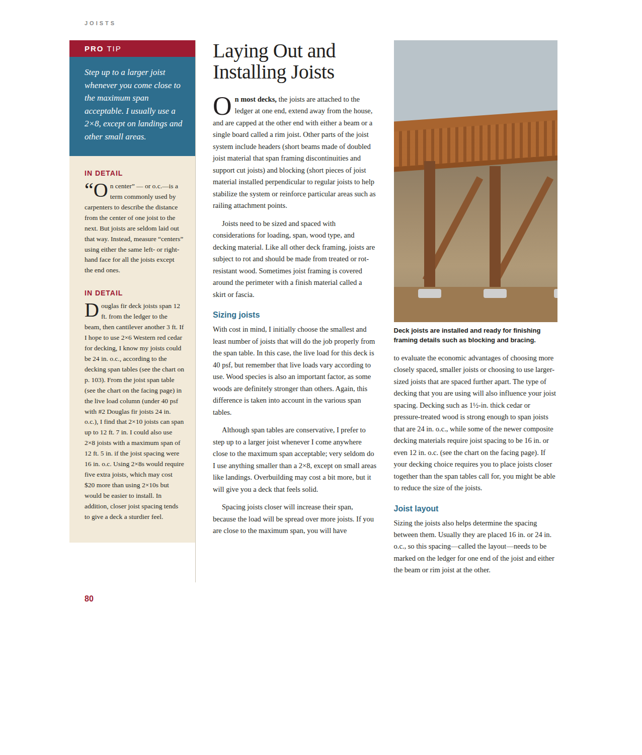JOISTS
PRO TIP
Step up to a larger joist whenever you come close to the maximum span acceptable. I usually use a 2×8, except on landings and other small areas.
IN DETAIL
“On center” — or o.c.—is a term commonly used by carpenters to describe the distance from the center of one joist to the next. But joists are seldom laid out that way. Instead, measure “centers” using either the same left- or right-hand face for all the joists except the end ones.
IN DETAIL
Douglas fir deck joists span 12 ft. from the ledger to the beam, then cantilever another 3 ft. If I hope to use 2×6 Western red cedar for decking, I know my joists could be 24 in. o.c., according to the decking span tables (see the chart on p. 103). From the joist span table (see the chart on the facing page) in the live load column (under 40 psf with #2 Douglas fir joists 24 in. o.c.), I find that 2×10 joists can span up to 12 ft. 7 in. I could also use 2×8 joists with a maximum span of 12 ft. 5 in. if the joist spacing were 16 in. o.c. Using 2×8s would require five extra joists, which may cost $20 more than using 2×10s but would be easier to install. In addition, closer joist spacing tends to give a deck a sturdier feel.
Laying Out and
Installing Joists
On most decks, the joists are attached to the ledger at one end, extend away from the house, and are capped at the other end with either a beam or a single board called a rim joist. Other parts of the joist system include headers (short beams made of doubled joist material that span framing discontinuities and support cut joists) and blocking (short pieces of joist material installed perpendicular to regular joists to help stabilize the system or reinforce particular areas such as railing attachment points.
Joists need to be sized and spaced with considerations for loading, span, wood type, and decking material. Like all other deck framing, joists are subject to rot and should be made from treated or rot-resistant wood. Sometimes joist framing is covered around the perimeter with a finish material called a skirt or fascia.
Sizing joists
With cost in mind, I initially choose the smallest and least number of joists that will do the job properly from the span table. In this case, the live load for this deck is 40 psf, but remember that live loads vary according to use. Wood species is also an important factor, as some woods are definitely stronger than others. Again, this difference is taken into account in the various span tables.
Although span tables are conservative, I prefer to step up to a larger joist whenever I come anywhere close to the maximum span acceptable; very seldom do I use anything smaller than a 2×8, except on small areas like landings. Overbuilding may cost a bit more, but it will give you a deck that feels solid.
Spacing joists closer will increase their span, because the load will be spread over more joists. If you are close to the maximum span, you will have
Deck joists are installed and ready for finishing framing details such as blocking and bracing.
to evaluate the economic advantages of choosing more closely spaced, smaller joists or choosing to use larger-sized joists that are spaced further apart. The type of decking that you are using will also influence your joist spacing. Decking such as 1½-in. thick cedar or pressure-treated wood is strong enough to span joists that are 24 in. o.c., while some of the newer composite decking materials require joist spacing to be 16 in. or even 12 in. o.c. (see the chart on the facing page). If your decking choice requires you to place joists closer together than the span tables call for, you might be able to reduce the size of the joists.
Joist layout
Sizing the joists also helps determine the spacing between them. Usually they are placed 16 in. or 24 in. o.c., so this spacing—called the layout—needs to be marked on the ledger for one end of the joist and either the beam or rim joist at the other.
80